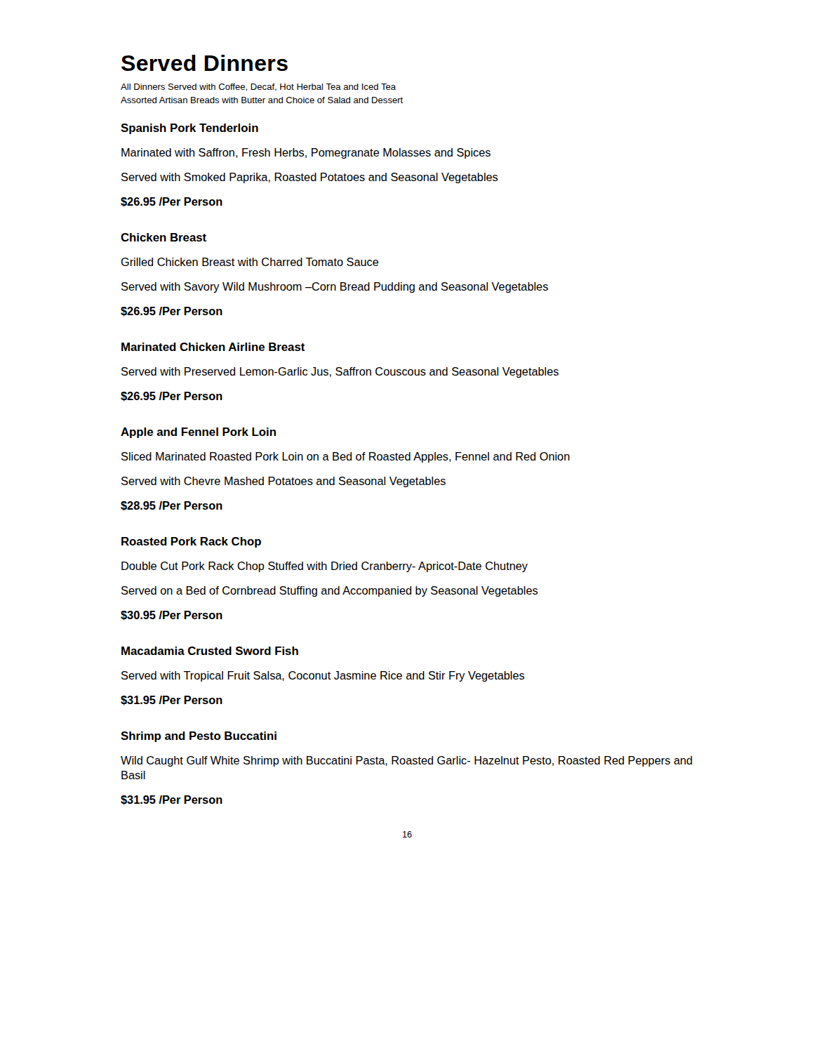Served Dinners
All Dinners Served with Coffee, Decaf, Hot Herbal Tea and Iced Tea
Assorted Artisan Breads with Butter and Choice of Salad and Dessert
Spanish Pork Tenderloin
Marinated with Saffron, Fresh Herbs, Pomegranate Molasses and Spices
Served with Smoked Paprika, Roasted Potatoes and Seasonal Vegetables
$26.95 /Per Person
Chicken Breast
Grilled Chicken Breast with Charred Tomato Sauce
Served with Savory Wild Mushroom –Corn Bread Pudding and Seasonal Vegetables
$26.95 /Per Person
Marinated Chicken Airline Breast
Served with Preserved Lemon-Garlic Jus, Saffron Couscous and Seasonal Vegetables
$26.95 /Per Person
Apple and Fennel Pork Loin
Sliced Marinated Roasted Pork Loin on a Bed of Roasted Apples, Fennel and Red Onion
Served with Chevre Mashed Potatoes and Seasonal Vegetables
$28.95 /Per Person
Roasted Pork Rack Chop
Double Cut Pork Rack Chop Stuffed with Dried Cranberry- Apricot-Date Chutney
Served on a Bed of Cornbread Stuffing and Accompanied by Seasonal Vegetables
$30.95 /Per Person
Macadamia Crusted Sword Fish
Served with Tropical Fruit Salsa, Coconut Jasmine Rice and Stir Fry Vegetables
$31.95 /Per Person
Shrimp and Pesto Buccatini
Wild Caught Gulf White Shrimp with Buccatini Pasta, Roasted Garlic- Hazelnut Pesto, Roasted Red Peppers and Basil
$31.95 /Per Person
16